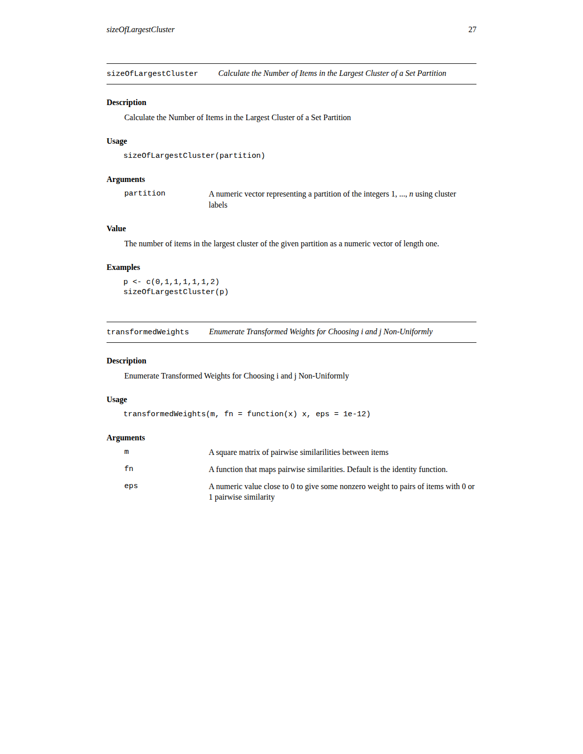sizeOfLargestCluster 27
sizeOfLargestCluster Calculate the Number of Items in the Largest Cluster of a Set Partition
Description
Calculate the Number of Items in the Largest Cluster of a Set Partition
Usage
sizeOfLargestCluster(partition)
Arguments
partition
A numeric vector representing a partition of the integers 1, ..., n using cluster labels
Value
The number of items in the largest cluster of the given partition as a numeric vector of length one.
Examples
p <- c(0,1,1,1,1,1,2)
sizeOfLargestCluster(p)
transformedWeights Enumerate Transformed Weights for Choosing i and j Non-Uniformly
Description
Enumerate Transformed Weights for Choosing i and j Non-Uniformly
Usage
transformedWeights(m, fn = function(x) x, eps = 1e-12)
Arguments
m
A square matrix of pairwise similarilities between items
fn
A function that maps pairwise similarities. Default is the identity function.
eps
A numeric value close to 0 to give some nonzero weight to pairs of items with 0 or 1 pairwise similarity